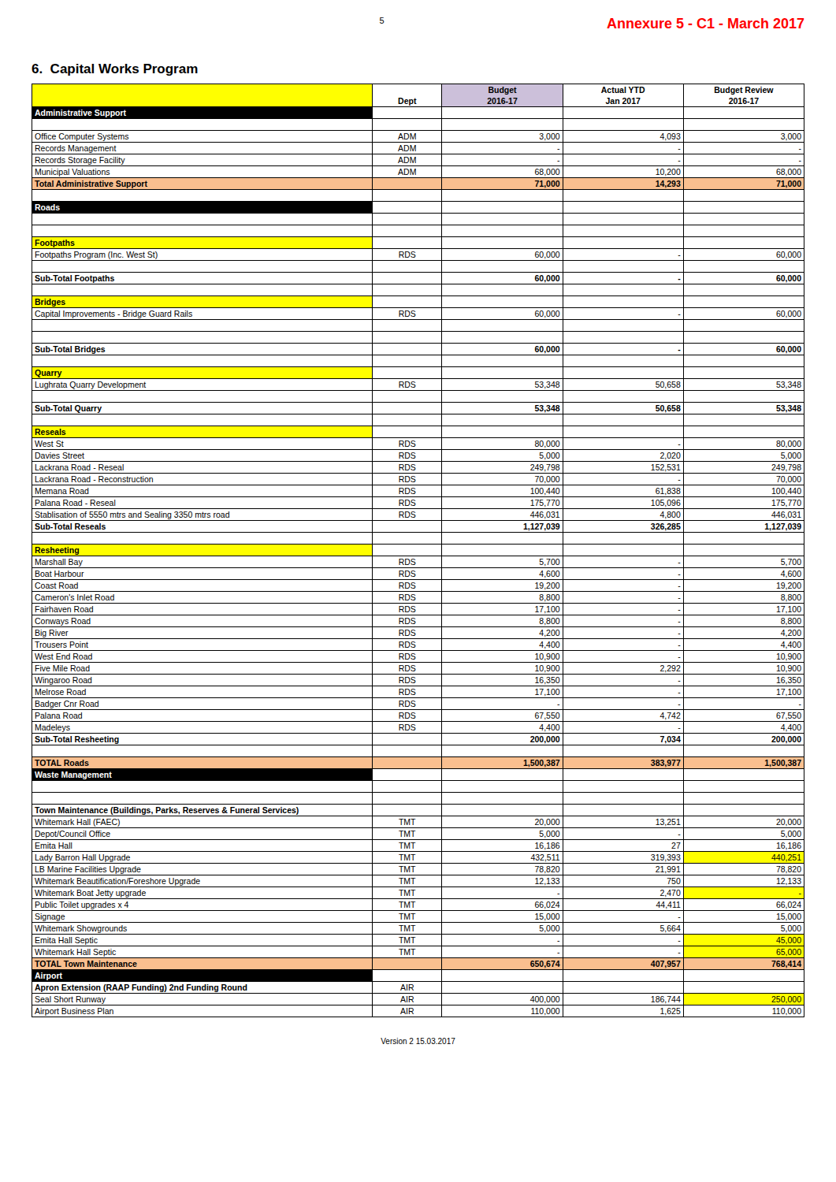5 Annexure 5 - C1 - March 2017
6. Capital Works Program
| | | Budget | Actual YTD | Budget Review |
| --- | --- | --- | --- | --- |
| | Dept | 2016-17 | Jan 2017 | 2016-17 |
| Administrative Support | | | | |
| Office Computer Systems | ADM | 3,000 | 4,093 | 3,000 |
| Records Management | ADM | - | - | - |
| Records Storage Facility | ADM | - | - | - |
| Municipal Valuations | ADM | 68,000 | 10,200 | 68,000 |
| Total Administrative Support | | 71,000 | 14,293 | 71,000 |
| Roads | | | | |
| Footpaths | | | | |
| Footpaths Program (Inc. West St) | RDS | 60,000 | - | 60,000 |
| Sub-Total Footpaths | | 60,000 | - | 60,000 |
| Bridges | | | | |
| Capital Improvements - Bridge Guard Rails | RDS | 60,000 | - | 60,000 |
| Sub-Total Bridges | | 60,000 | - | 60,000 |
| Quarry | | | | |
| Lughrata Quarry Development | RDS | 53,348 | 50,658 | 53,348 |
| Sub-Total Quarry | | 53,348 | 50,658 | 53,348 |
| Reseals | | | | |
| West St | RDS | 80,000 | - | 80,000 |
| Davies Street | RDS | 5,000 | 2,020 | 5,000 |
| Lackrana Road - Reseal | RDS | 249,798 | 152,531 | 249,798 |
| Lackrana Road - Reconstruction | RDS | 70,000 | - | 70,000 |
| Memana Road | RDS | 100,440 | 61,838 | 100,440 |
| Palana Road - Reseal | RDS | 175,770 | 105,096 | 175,770 |
| Stablisation of 5550 mtrs and Sealing 3350 mtrs road | RDS | 446,031 | 4,800 | 446,031 |
| Sub-Total Reseals | | 1,127,039 | 326,285 | 1,127,039 |
| Resheeting | | | | |
| Marshall Bay | RDS | 5,700 | - | 5,700 |
| Boat Harbour | RDS | 4,600 | - | 4,600 |
| Coast Road | RDS | 19,200 | - | 19,200 |
| Cameron's Inlet Road | RDS | 8,800 | - | 8,800 |
| Fairhaven Road | RDS | 17,100 | - | 17,100 |
| Conways Road | RDS | 8,800 | - | 8,800 |
| Big River | RDS | 4,200 | - | 4,200 |
| Trousers Point | RDS | 4,400 | - | 4,400 |
| West End Road | RDS | 10,900 | - | 10,900 |
| Five Mile Road | RDS | 10,900 | 2,292 | 10,900 |
| Wingaroo Road | RDS | 16,350 | - | 16,350 |
| Melrose Road | RDS | 17,100 | - | 17,100 |
| Badger Cnr Road | RDS | - | - | - |
| Palana Road | RDS | 67,550 | 4,742 | 67,550 |
| Madeleys | RDS | 4,400 | - | 4,400 |
| Sub-Total Resheeting | | 200,000 | 7,034 | 200,000 |
| TOTAL Roads | | 1,500,387 | 383,977 | 1,500,387 |
| Waste Management | | | | |
| Town Maintenance (Buildings, Parks, Reserves & Funeral Services) | | | | |
| Whitemark Hall (FAEC) | TMT | 20,000 | 13,251 | 20,000 |
| Depot/Council Office | TMT | 5,000 | - | 5,000 |
| Emita Hall | TMT | 16,186 | 27 | 16,186 |
| Lady Barron Hall Upgrade | TMT | 432,511 | 319,393 | 440,251 |
| LB Marine Facilities Upgrade | TMT | 78,820 | 21,991 | 78,820 |
| Whitemark Beautification/Foreshore Upgrade | TMT | 12,133 | 750 | 12,133 |
| Whitemark Boat Jetty upgrade | TMT | - | 2,470 | - |
| Public Toilet upgrades x 4 | TMT | 66,024 | 44,411 | 66,024 |
| Signage | TMT | 15,000 | - | 15,000 |
| Whitemark Showgrounds | TMT | 5,000 | 5,664 | 5,000 |
| Emita Hall Septic | TMT | - | - | 45,000 |
| Whitemark Hall Septic | TMT | - | - | 65,000 |
| TOTAL Town Maintenance | | 650,674 | 407,957 | 768,414 |
| Airport | | | | |
| Apron Extension (RAAP Funding) 2nd Funding Round | AIR | | | |
| Seal Short Runway | AIR | 400,000 | 186,744 | 250,000 |
| Airport Business Plan | AIR | 110,000 | 1,625 | 110,000 |
Version 2 15.03.2017